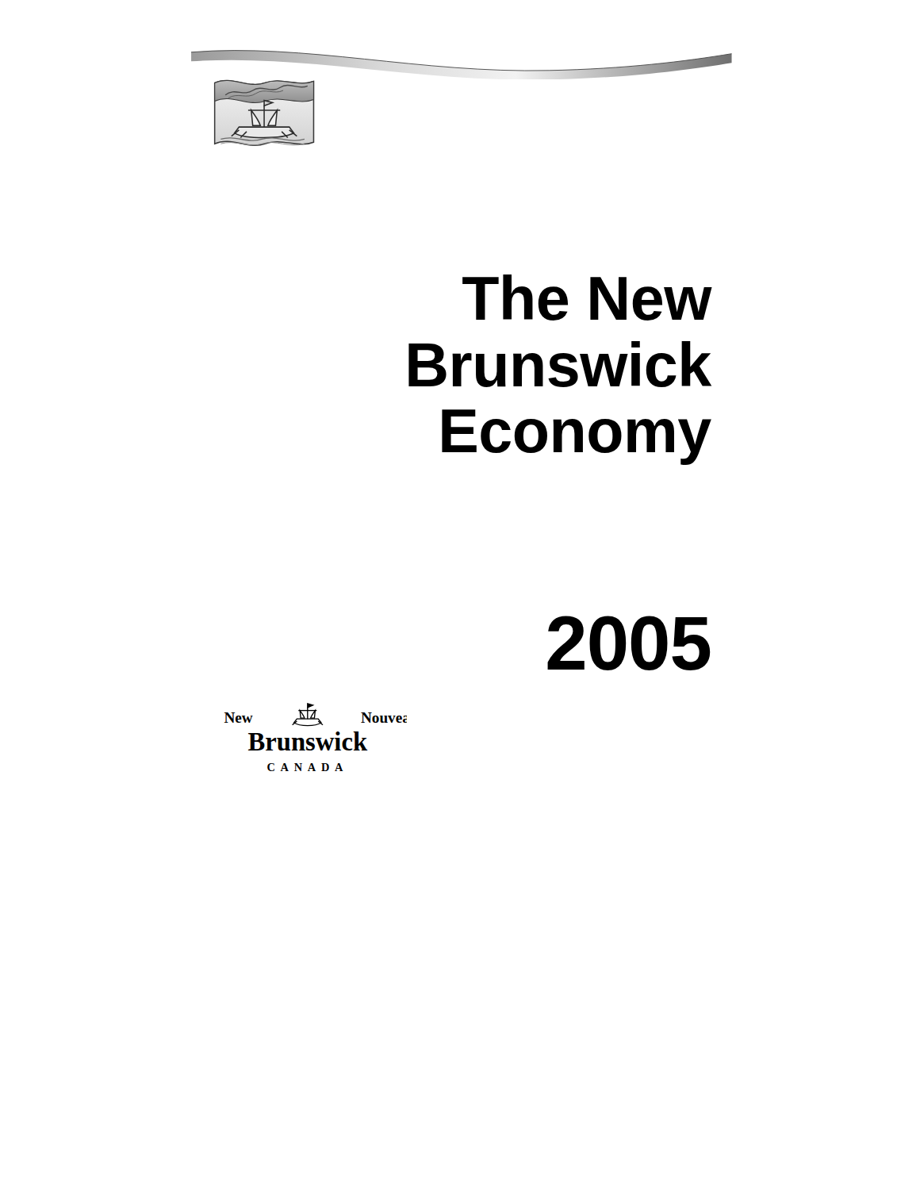The New BrunswickEconomy
2005
New Nouveau Brunswick CANADA
Cover of the publication “The New Brunswick Economy, 2005,” Government of New Brunswick, Canada.